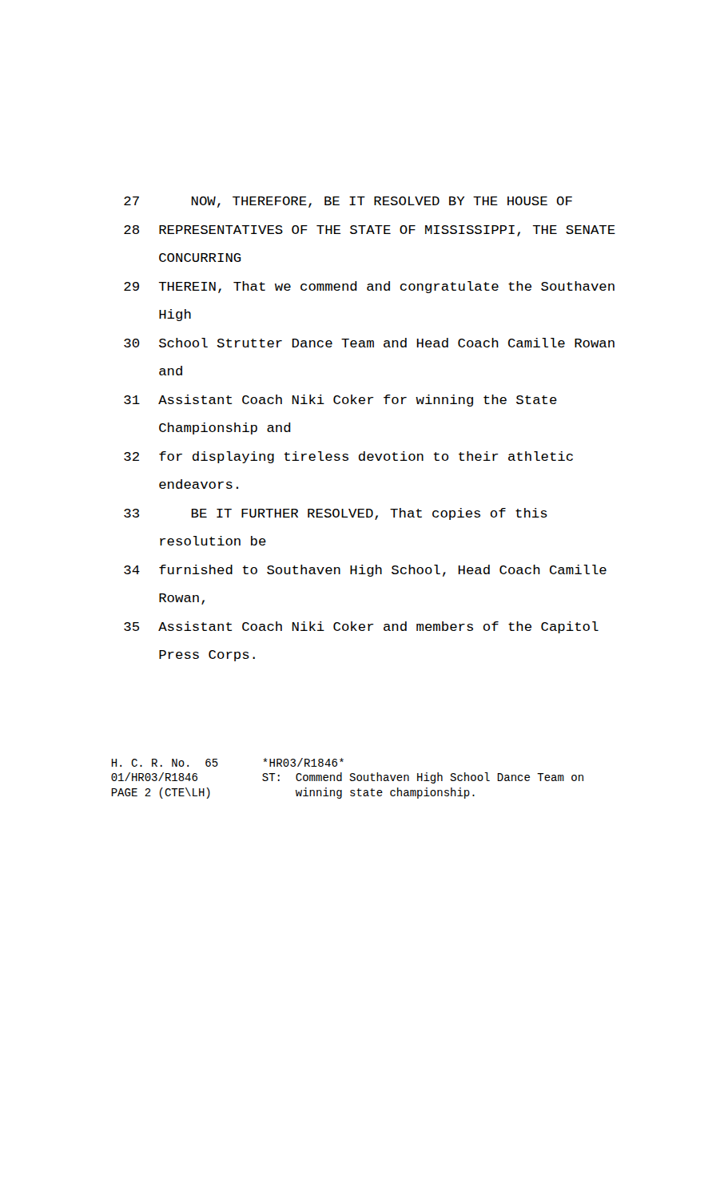NOW, THEREFORE, BE IT RESOLVED BY THE HOUSE OF
REPRESENTATIVES OF THE STATE OF MISSISSIPPI, THE SENATE CONCURRING
THEREIN, That we commend and congratulate the Southaven High
School Strutter Dance Team and Head Coach Camille Rowan and
Assistant Coach Niki Coker for winning the State Championship and
for displaying tireless devotion to their athletic endeavors.
BE IT FURTHER RESOLVED, That copies of this resolution be
furnished to Southaven High School, Head Coach Camille Rowan,
Assistant Coach Niki Coker and members of the Capitol Press Corps.
H. C. R. No. 65
*HR03/R1846*
01/HR03/R1846 PAGE 2 (CTE\LH)
ST: Commend Southaven High School Dance Team on winning state championship.